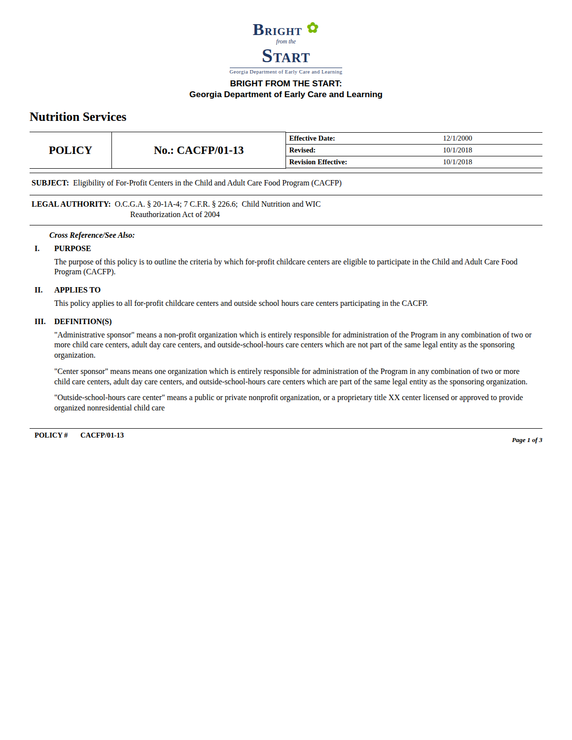BRIGHT ✿
from the
START
Georgia Department of Early Care and Learning
BRIGHT FROM THE START:
Georgia Department of Early Care and Learning
Nutrition Services
| POLICY | No.: CACFP/01-13 | / Effective Date: / 12/1/2000 / / Revised: / 10/1/2018 / / Revision Effective: / 10/1/2018 / |
SUBJECT: Eligibility of For-Profit Centers in the Child and Adult Care Food Program (CACFP)
LEGAL AUTHORITY: O.C.G.A. § 20-1A-4; 7 C.F.R. § 226.6; Child Nutrition and WIC
Reauthorization Act of 2004
Cross Reference/See Also:
PURPOSE
The purpose of this policy is to outline the criteria by which for-profit childcare centers are eligible to participate in the Child and Adult Care Food Program (CACFP).
APPLIES TO
This policy applies to all for-profit childcare centers and outside school hours care centers participating in the CACFP.
DEFINITION(S)
"Administrative sponsor" means a non-profit organization which is entirely responsible for administration of the Program in any combination of two or more child care centers, adult day care centers, and outside-school-hours care centers which are not part of the same legal entity as the sponsoring organization.
"Center sponsor" means means one organization which is entirely responsible for administration of the Program in any combination of two or more child care centers, adult day care centers, and outside-school-hours care centers which are part of the same legal entity as the sponsoring organization.
"Outside-school-hours care center" means a public or private nonprofit organization, or a proprietary title XX center licensed or approved to provide organized nonresidential child care
POLICY # CACFP/01-13 Page 1 of 3